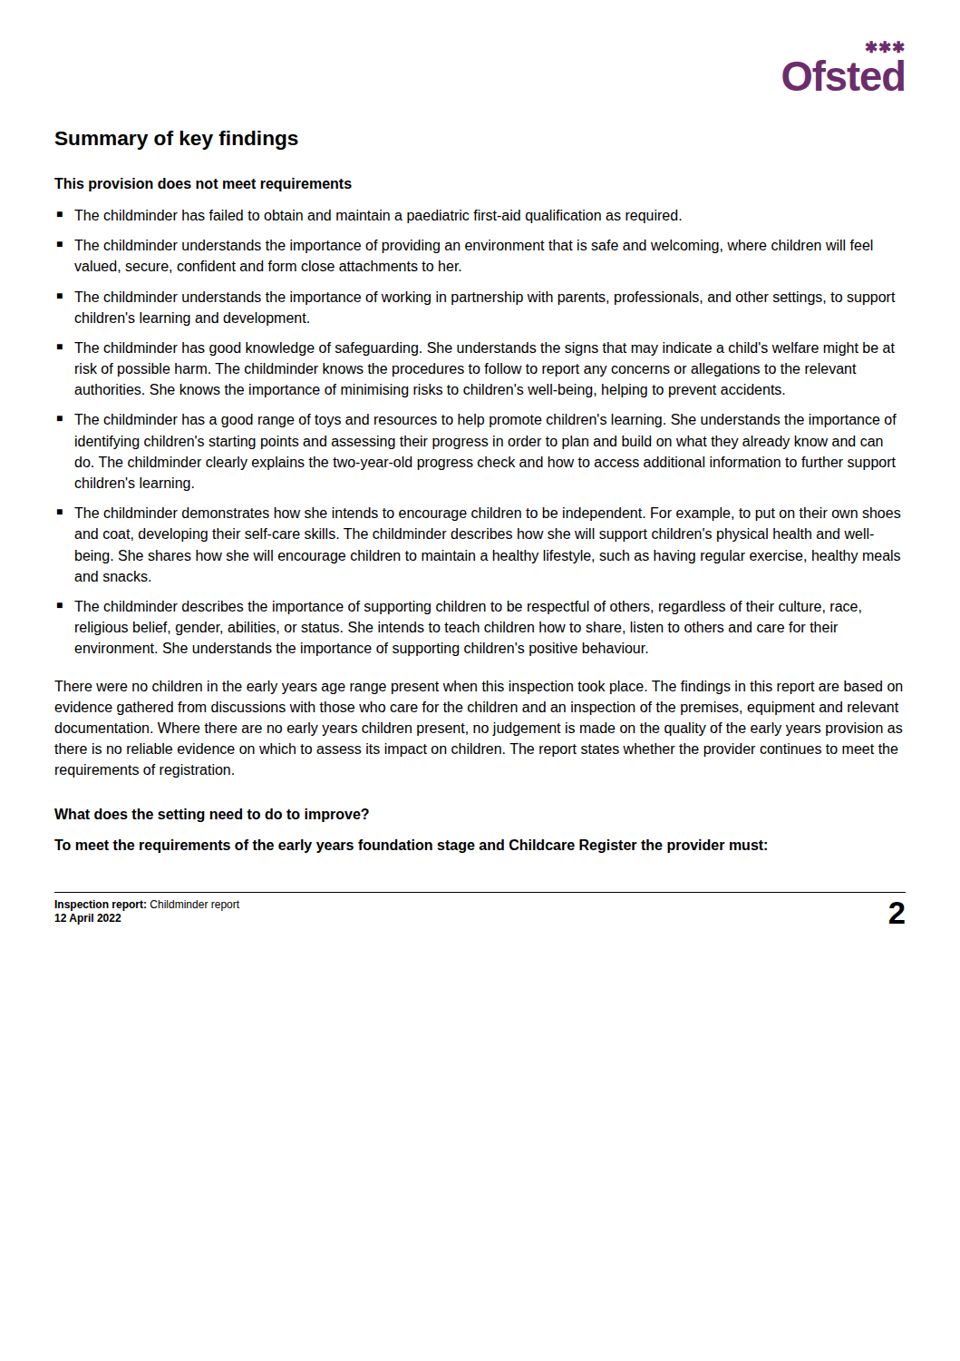✱✱✱
Ofsted
Summary of key findings
This provision does not meet requirements
The childminder has failed to obtain and maintain a paediatric first-aid qualification as required.
The childminder understands the importance of providing an environment that is safe and welcoming, where children will feel valued, secure, confident and form close attachments to her.
The childminder understands the importance of working in partnership with parents, professionals, and other settings, to support children's learning and development.
The childminder has good knowledge of safeguarding. She understands the signs that may indicate a child's welfare might be at risk of possible harm. The childminder knows the procedures to follow to report any concerns or allegations to the relevant authorities. She knows the importance of minimising risks to children's well-being, helping to prevent accidents.
The childminder has a good range of toys and resources to help promote children's learning. She understands the importance of identifying children's starting points and assessing their progress in order to plan and build on what they already know and can do. The childminder clearly explains the two-year-old progress check and how to access additional information to further support children's learning.
The childminder demonstrates how she intends to encourage children to be independent. For example, to put on their own shoes and coat, developing their self-care skills. The childminder describes how she will support children's physical health and well-being. She shares how she will encourage children to maintain a healthy lifestyle, such as having regular exercise, healthy meals and snacks.
The childminder describes the importance of supporting children to be respectful of others, regardless of their culture, race, religious belief, gender, abilities, or status. She intends to teach children how to share, listen to others and care for their environment. She understands the importance of supporting children's positive behaviour.
There were no children in the early years age range present when this inspection took place. The findings in this report are based on evidence gathered from discussions with those who care for the children and an inspection of the premises, equipment and relevant documentation. Where there are no early years children present, no judgement is made on the quality of the early years provision as there is no reliable evidence on which to assess its impact on children. The report states whether the provider continues to meet the requirements of registration.
What does the setting need to do to improve?
To meet the requirements of the early years foundation stage and Childcare Register the provider must:
Inspection report: Childminder report
12 April 2022
2